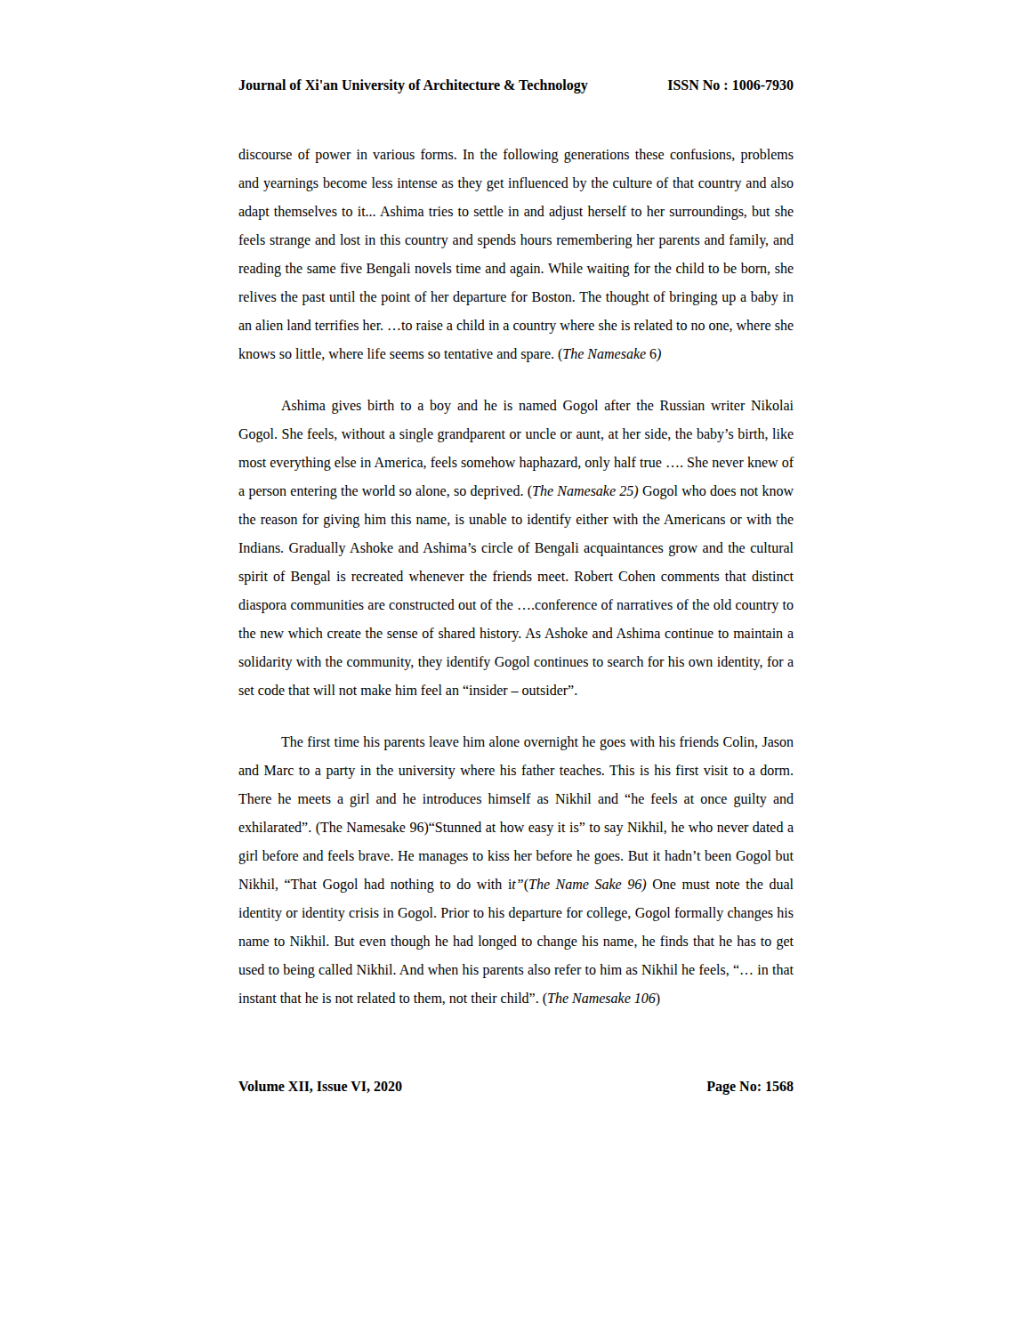Journal of Xi'an University of Architecture & Technology
ISSN No : 1006-7930
discourse of power in various forms. In the following generations these confusions, problems and yearnings become less intense as they get influenced by the culture of that country and also adapt themselves to it... Ashima tries to settle in and adjust herself to her surroundings, but she feels strange and lost in this country and spends hours remembering her parents and family, and reading the same five Bengali novels time and again. While waiting for the child to be born, she relives the past until the point of her departure for Boston. The thought of bringing up a baby in an alien land terrifies her. …to raise a child in a country where she is related to no one, where she knows so little, where life seems so tentative and spare. (The Namesake 6)
Ashima gives birth to a boy and he is named Gogol after the Russian writer Nikolai Gogol. She feels, without a single grandparent or uncle or aunt, at her side, the baby’s birth, like most everything else in America, feels somehow haphazard, only half true …. She never knew of a person entering the world so alone, so deprived. (The Namesake 25) Gogol who does not know the reason for giving him this name, is unable to identify either with the Americans or with the Indians. Gradually Ashoke and Ashima’s circle of Bengali acquaintances grow and the cultural spirit of Bengal is recreated whenever the friends meet. Robert Cohen comments that distinct diaspora communities are constructed out of the ….conference of narratives of the old country to the new which create the sense of shared history. As Ashoke and Ashima continue to maintain a solidarity with the community, they identify Gogol continues to search for his own identity, for a set code that will not make him feel an “insider – outsider”.
The first time his parents leave him alone overnight he goes with his friends Colin, Jason and Marc to a party in the university where his father teaches. This is his first visit to a dorm. There he meets a girl and he introduces himself as Nikhil and “he feels at once guilty and exhilarated”. (The Namesake 96)“Stunned at how easy it is” to say Nikhil, he who never dated a girl before and feels brave. He manages to kiss her before he goes. But it hadn’t been Gogol but Nikhil, “That Gogol had nothing to do with it”(The Name Sake 96) One must note the dual identity or identity crisis in Gogol. Prior to his departure for college, Gogol formally changes his name to Nikhil. But even though he had longed to change his name, he finds that he has to get used to being called Nikhil. And when his parents also refer to him as Nikhil he feels, “… in that instant that he is not related to them, not their child”. (The Namesake 106)
Volume XII, Issue VI, 2020
Page No: 1568